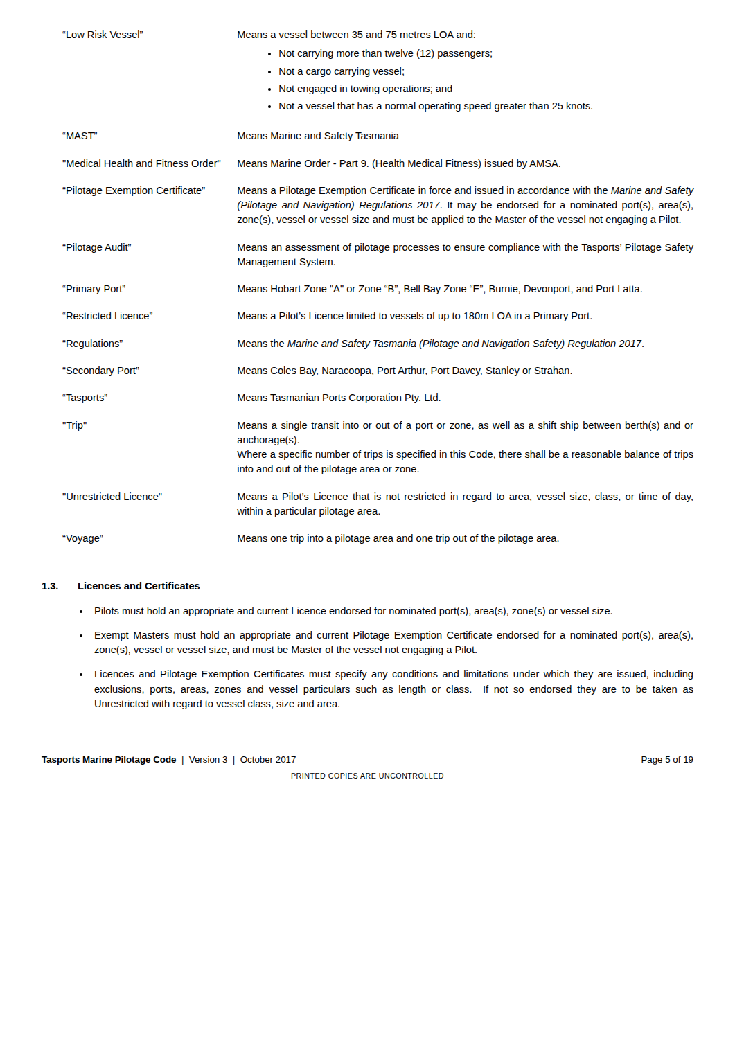| “Low Risk Vessel” | Means a vessel between 35 and 75 metres LOA and: Not carrying more than twelve (12) passengers; Not a cargo carrying vessel; Not engaged in towing operations; and Not a vessel that has a normal operating speed greater than 25 knots. |
| “MAST” | Means Marine and Safety Tasmania |
| "Medical Health and Fitness Order" | Means Marine Order - Part 9. (Health Medical Fitness) issued by AMSA. |
| “Pilotage Exemption Certificate” | Means a Pilotage Exemption Certificate in force and issued in accordance with the Marine and Safety (Pilotage and Navigation) Regulations 2017 . It may be endorsed for a nominated port(s), area(s), zone(s), vessel or vessel size and must be applied to the Master of the vessel not engaging a Pilot. |
| “Pilotage Audit” | Means an assessment of pilotage processes to ensure compliance with the Tasports’ Pilotage Safety Management System. |
| “Primary Port” | Means Hobart Zone "A" or Zone “B”, Bell Bay Zone “E”, Burnie, Devonport, and Port Latta. |
| “Restricted Licence” | Means a Pilot’s Licence limited to vessels of up to 180m LOA in a Primary Port. |
| “Regulations” | Means the Marine and Safety Tasmania (Pilotage and Navigation Safety) Regulation 2017 . |
| “Secondary Port” | Means Coles Bay, Naracoopa, Port Arthur, Port Davey, Stanley or Strahan. |
| “Tasports” | Means Tasmanian Ports Corporation Pty. Ltd. |
| "Trip" | Means a single transit into or out of a port or zone, as well as a shift ship between berth(s) and or anchorage(s). Where a specific number of trips is specified in this Code, there shall be a reasonable balance of trips into and out of the pilotage area or zone. |
| "Unrestricted Licence" | Means a Pilot’s Licence that is not restricted in regard to area, vessel size, class, or time of day, within a particular pilotage area. |
| “Voyage” | Means one trip into a pilotage area and one trip out of the pilotage area. |
1.3. Licences and Certificates
Pilots must hold an appropriate and current Licence endorsed for nominated port(s), area(s), zone(s) or vessel size.
Exempt Masters must hold an appropriate and current Pilotage Exemption Certificate endorsed for a nominated port(s), area(s), zone(s), vessel or vessel size, and must be Master of the vessel not engaging a Pilot.
Licences and Pilotage Exemption Certificates must specify any conditions and limitations under which they are issued, including exclusions, ports, areas, zones and vessel particulars such as length or class. If not so endorsed they are to be taken as Unrestricted with regard to vessel class, size and area.
Tasports Marine Pilotage Code | Version 3 | October 2017
Page 5 of 19
PRINTED COPIES ARE UNCONTROLLED